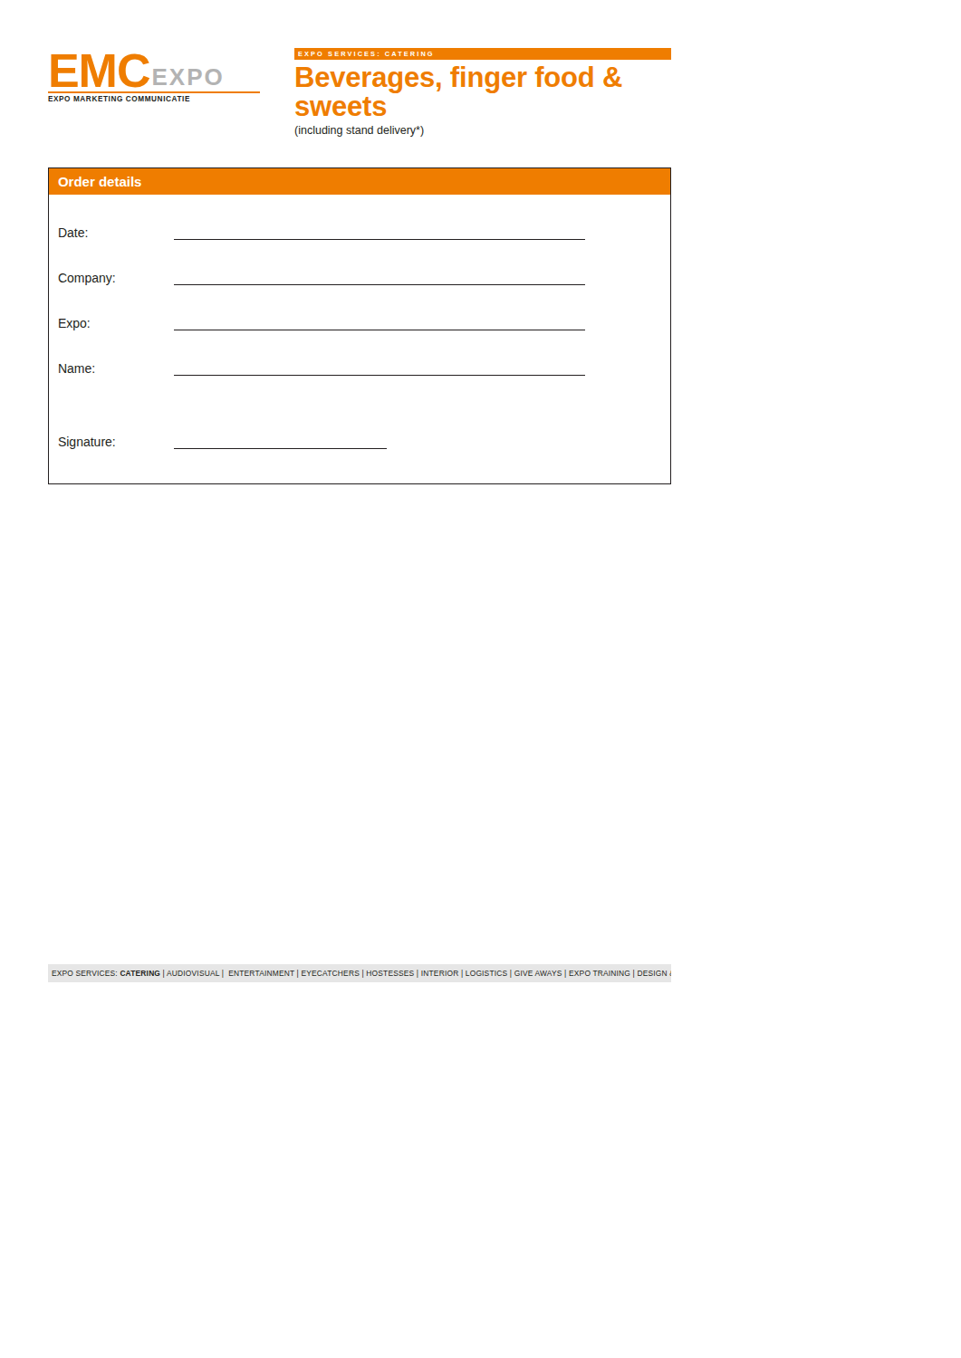EMCEXPO
Expo Marketing Communicatie
Expo services: catering
Beverages, finger food & sweets
(including stand delivery*)
Order details
| Date: | |
| Company: | |
| Expo: | |
| Name: | |
| Signature: | |
EXPO SERVICES: CATERING | AUDIOVISUAL | ENTERTAINMENT | EYECATCHERS | HOSTESSES | INTERIOR | LOGISTICS | GIVE AWAYS | EXPO TRAINING | DESIGN & DTP